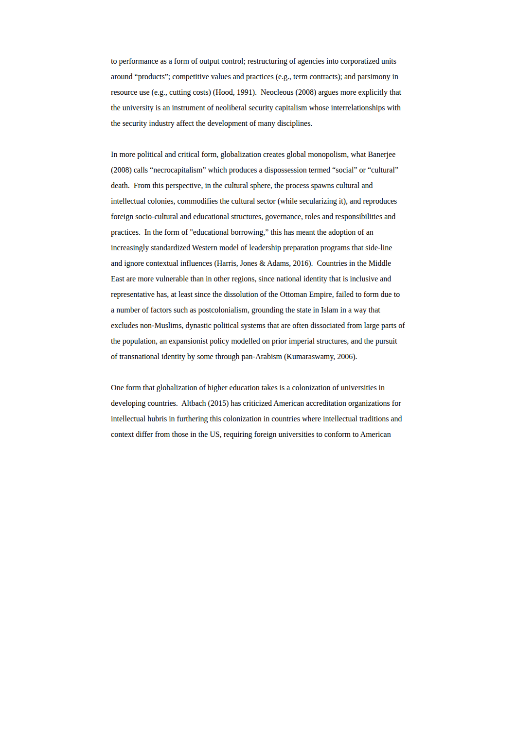to performance as a form of output control; restructuring of agencies into corporatized units around “products”; competitive values and practices (e.g., term contracts); and parsimony in resource use (e.g., cutting costs) (Hood, 1991). Neocleous (2008) argues more explicitly that the university is an instrument of neoliberal security capitalism whose interrelationships with the security industry affect the development of many disciplines.
In more political and critical form, globalization creates global monopolism, what Banerjee (2008) calls “necrocapitalism” which produces a dispossession termed “social” or “cultural” death. From this perspective, in the cultural sphere, the process spawns cultural and intellectual colonies, commodifies the cultural sector (while secularizing it), and reproduces foreign socio-cultural and educational structures, governance, roles and responsibilities and practices. In the form of "educational borrowing,” this has meant the adoption of an increasingly standardized Western model of leadership preparation programs that side-line and ignore contextual influences (Harris, Jones & Adams, 2016). Countries in the Middle East are more vulnerable than in other regions, since national identity that is inclusive and representative has, at least since the dissolution of the Ottoman Empire, failed to form due to a number of factors such as postcolonialism, grounding the state in Islam in a way that excludes non-Muslims, dynastic political systems that are often dissociated from large parts of the population, an expansionist policy modelled on prior imperial structures, and the pursuit of transnational identity by some through pan-Arabism (Kumaraswamy, 2006).
One form that globalization of higher education takes is a colonization of universities in developing countries. Altbach (2015) has criticized American accreditation organizations for intellectual hubris in furthering this colonization in countries where intellectual traditions and context differ from those in the US, requiring foreign universities to conform to American